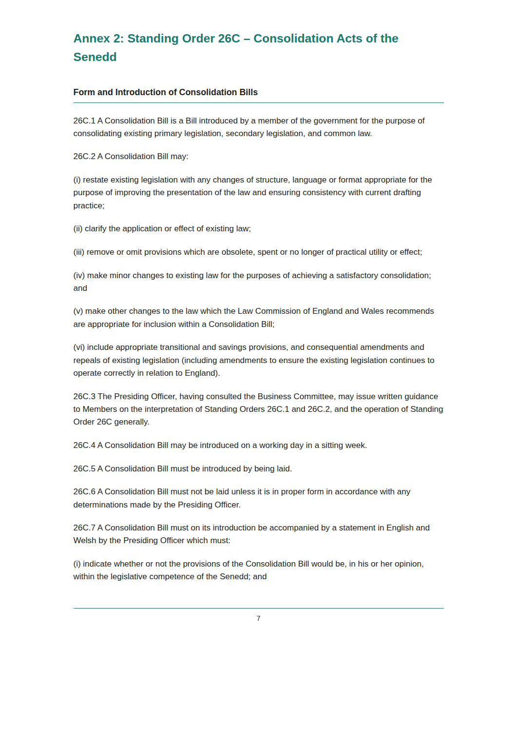Annex 2: Standing Order 26C – Consolidation Acts of the Senedd
Form and Introduction of Consolidation Bills
26C.1 A Consolidation Bill is a Bill introduced by a member of the government for the purpose of consolidating existing primary legislation, secondary legislation, and common law.
26C.2 A Consolidation Bill may:
(i) restate existing legislation with any changes of structure, language or format appropriate for the purpose of improving the presentation of the law and ensuring consistency with current drafting practice;
(ii) clarify the application or effect of existing law;
(iii) remove or omit provisions which are obsolete, spent or no longer of practical utility or effect;
(iv) make minor changes to existing law for the purposes of achieving a satisfactory consolidation; and
(v) make other changes to the law which the Law Commission of England and Wales recommends are appropriate for inclusion within a Consolidation Bill;
(vi) include appropriate transitional and savings provisions, and consequential amendments and repeals of existing legislation (including amendments to ensure the existing legislation continues to operate correctly in relation to England).
26C.3 The Presiding Officer, having consulted the Business Committee, may issue written guidance to Members on the interpretation of Standing Orders 26C.1 and 26C.2, and the operation of Standing Order 26C generally.
26C.4 A Consolidation Bill may be introduced on a working day in a sitting week.
26C.5 A Consolidation Bill must be introduced by being laid.
26C.6 A Consolidation Bill must not be laid unless it is in proper form in accordance with any determinations made by the Presiding Officer.
26C.7 A Consolidation Bill must on its introduction be accompanied by a statement in English and Welsh by the Presiding Officer which must:
(i) indicate whether or not the provisions of the Consolidation Bill would be, in his or her opinion, within the legislative competence of the Senedd; and
7